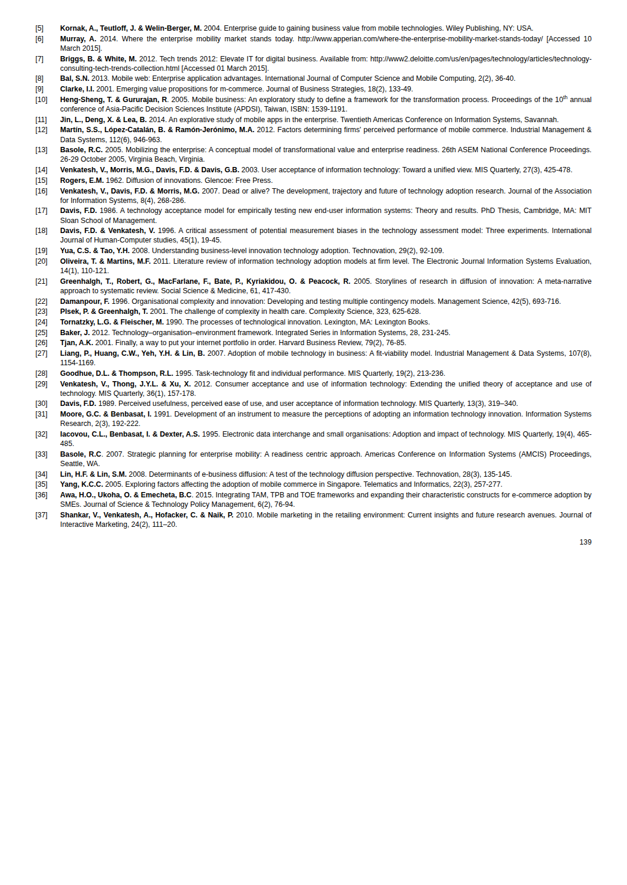[5] Kornak, A., Teutloff, J. & Welin-Berger, M. 2004. Enterprise guide to gaining business value from mobile technologies. Wiley Publishing, NY: USA.
[6] Murray, A. 2014. Where the enterprise mobility market stands today. http://www.apperian.com/where-the-enterprise-mobility-market-stands-today/ [Accessed 10 March 2015].
[7] Briggs, B. & White, M. 2012. Tech trends 2012: Elevate IT for digital business. Available from: http://www2.deloitte.com/us/en/pages/technology/articles/technology-consulting-tech-trends-collection.html [Accessed 01 March 2015].
[8] Bal, S.N. 2013. Mobile web: Enterprise application advantages. International Journal of Computer Science and Mobile Computing, 2(2), 36-40.
[9] Clarke, I.I. 2001. Emerging value propositions for m-commerce. Journal of Business Strategies, 18(2), 133-49.
[10] Heng-Sheng, T. & Gururajan, R. 2005. Mobile business: An exploratory study to define a framework for the transformation process. Proceedings of the 10th annual conference of Asia-Pacific Decision Sciences Institute (APDSI), Taiwan, ISBN: 1539-1191.
[11] Jin, L., Deng, X. & Lea, B. 2014. An explorative study of mobile apps in the enterprise. Twentieth Americas Conference on Information Systems, Savannah.
[12] Martín, S.S., López-Catalán, B. & Ramón-Jerónimo, M.A. 2012. Factors determining firms' perceived performance of mobile commerce. Industrial Management & Data Systems, 112(6), 946-963.
[13] Basole, R.C. 2005. Mobilizing the enterprise: A conceptual model of transformational value and enterprise readiness. 26th ASEM National Conference Proceedings. 26-29 October 2005, Virginia Beach, Virginia.
[14] Venkatesh, V., Morris, M.G., Davis, F.D. & Davis, G.B. 2003. User acceptance of information technology: Toward a unified view. MIS Quarterly, 27(3), 425-478.
[15] Rogers, E.M. 1962. Diffusion of innovations. Glencoe: Free Press.
[16] Venkatesh, V., Davis, F.D. & Morris, M.G. 2007. Dead or alive? The development, trajectory and future of technology adoption research. Journal of the Association for Information Systems, 8(4), 268-286.
[17] Davis, F.D. 1986. A technology acceptance model for empirically testing new end-user information systems: Theory and results. PhD Thesis, Cambridge, MA: MIT Sloan School of Management.
[18] Davis, F.D. & Venkatesh, V. 1996. A critical assessment of potential measurement biases in the technology assessment model: Three experiments. International Journal of Human-Computer studies, 45(1), 19-45.
[19] Yua, C.S. & Tao, Y.H. 2008. Understanding business-level innovation technology adoption. Technovation, 29(2), 92-109.
[20] Oliveira, T. & Martins, M.F. 2011. Literature review of information technology adoption models at firm level. The Electronic Journal Information Systems Evaluation, 14(1), 110-121.
[21] Greenhalgh, T., Robert, G., MacFarlane, F., Bate, P., Kyriakidou, O. & Peacock, R. 2005. Storylines of research in diffusion of innovation: A meta-narrative approach to systematic review. Social Science & Medicine, 61, 417-430.
[22] Damanpour, F. 1996. Organisational complexity and innovation: Developing and testing multiple contingency models. Management Science, 42(5), 693-716.
[23] Plsek, P. & Greenhalgh, T. 2001. The challenge of complexity in health care. Complexity Science, 323, 625-628.
[24] Tornatzky, L.G. & Fleischer, M. 1990. The processes of technological innovation. Lexington, MA: Lexington Books.
[25] Baker, J. 2012. Technology–organisation–environment framework. Integrated Series in Information Systems, 28, 231-245.
[26] Tjan, A.K. 2001. Finally, a way to put your internet portfolio in order. Harvard Business Review, 79(2), 76-85.
[27] Liang, P., Huang, C.W., Yeh, Y.H. & Lin, B. 2007. Adoption of mobile technology in business: A fit-viability model. Industrial Management & Data Systems, 107(8), 1154-1169.
[28] Goodhue, D.L. & Thompson, R.L. 1995. Task-technology fit and individual performance. MIS Quarterly, 19(2), 213-236.
[29] Venkatesh, V., Thong, J.Y.L. & Xu, X. 2012. Consumer acceptance and use of information technology: Extending the unified theory of acceptance and use of technology. MIS Quarterly, 36(1), 157-178.
[30] Davis, F.D. 1989. Perceived usefulness, perceived ease of use, and user acceptance of information technology. MIS Quarterly, 13(3), 319–340.
[31] Moore, G.C. & Benbasat, I. 1991. Development of an instrument to measure the perceptions of adopting an information technology innovation. Information Systems Research, 2(3), 192-222.
[32] Iacovou, C.L., Benbasat, I. & Dexter, A.S. 1995. Electronic data interchange and small organisations: Adoption and impact of technology. MIS Quarterly, 19(4), 465-485.
[33] Basole, R.C. 2007. Strategic planning for enterprise mobility: A readiness centric approach. Americas Conference on Information Systems (AMCIS) Proceedings, Seattle, WA.
[34] Lin, H.F. & Lin, S.M. 2008. Determinants of e-business diffusion: A test of the technology diffusion perspective. Technovation, 28(3), 135-145.
[35] Yang, K.C.C. 2005. Exploring factors affecting the adoption of mobile commerce in Singapore. Telematics and Informatics, 22(3), 257-277.
[36] Awa, H.O., Ukoha, O. & Emecheta, B.C. 2015. Integrating TAM, TPB and TOE frameworks and expanding their characteristic constructs for e-commerce adoption by SMEs. Journal of Science & Technology Policy Management, 6(2), 76-94.
[37] Shankar, V., Venkatesh, A., Hofacker, C. & Naik, P. 2010. Mobile marketing in the retailing environment: Current insights and future research avenues. Journal of Interactive Marketing, 24(2), 111–20.
139